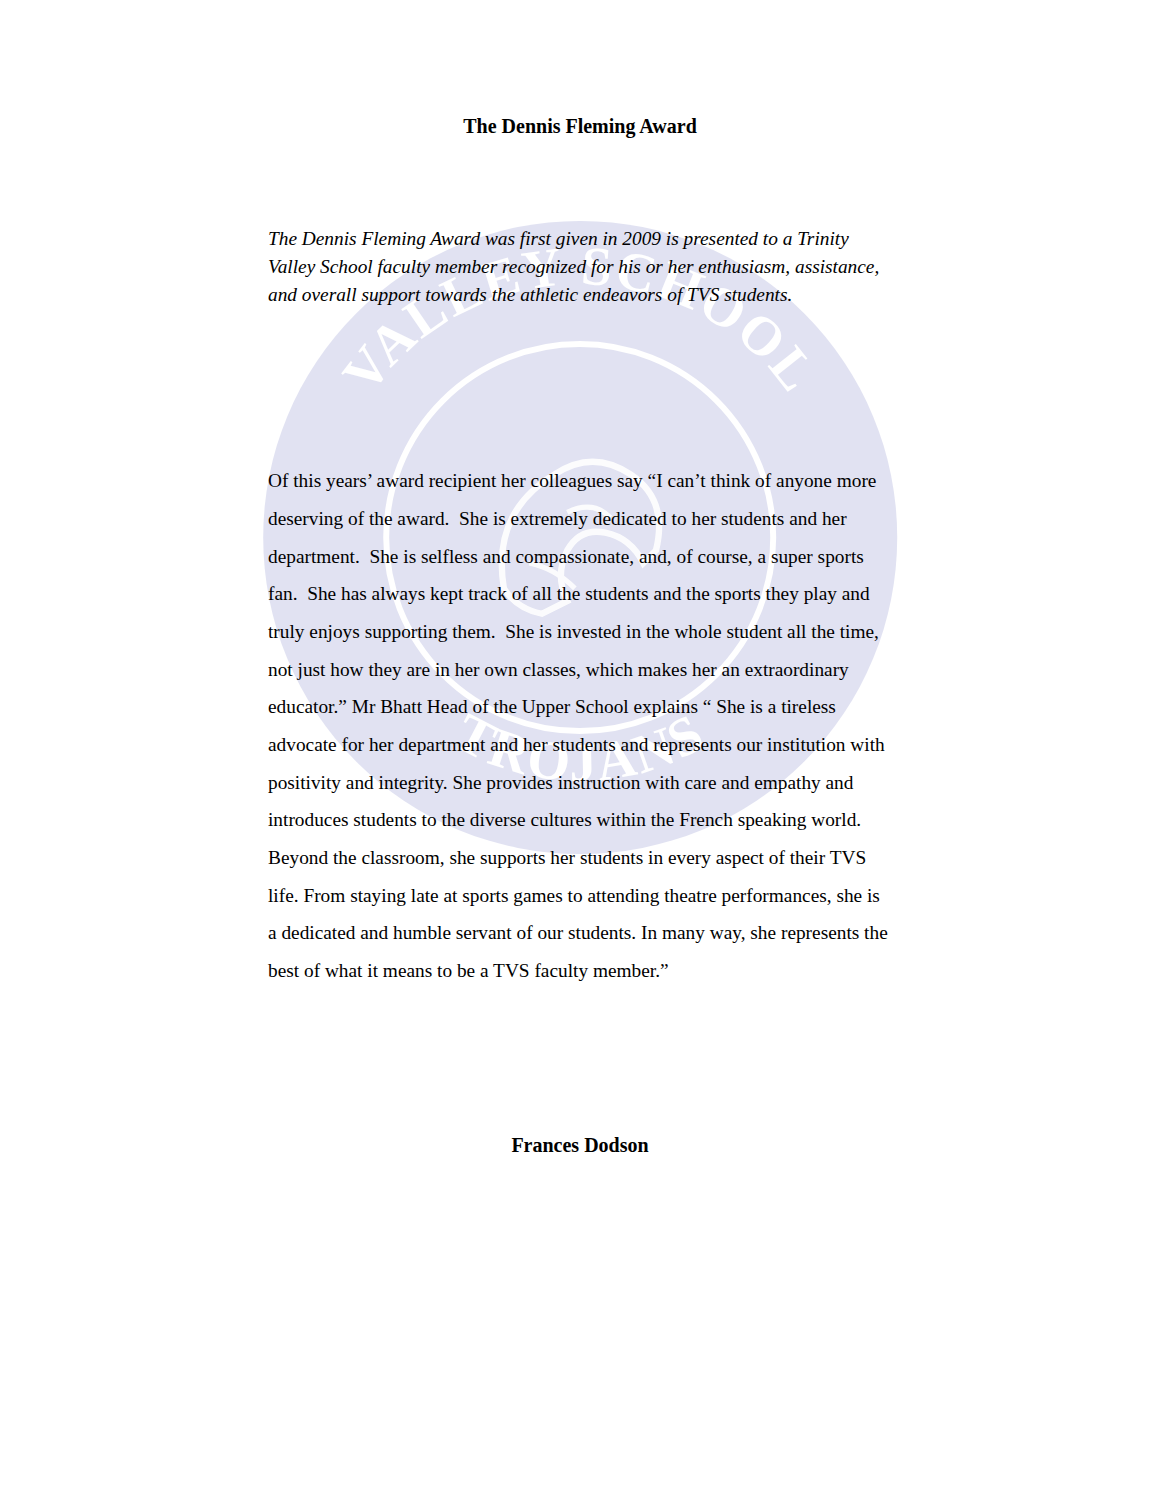VALLEY SCHOOL TROJANS
The Dennis Fleming Award
The Dennis Fleming Award was first given in 2009 is presented to a Trinity Valley School faculty member recognized for his or her enthusiasm, assistance, and overall support towards the athletic endeavors of TVS students.
Of this years’ award recipient her colleagues say “I can’t think of anyone more deserving of the award. She is extremely dedicated to her students and her department. She is selfless and compassionate, and, of course, a super sports fan. She has always kept track of all the students and the sports they play and truly enjoys supporting them. She is invested in the whole student all the time, not just how they are in her own classes, which makes her an extraordinary educator.” Mr Bhatt Head of the Upper School explains “ She is a tireless advocate for her department and her students and represents our institution with positivity and integrity. She provides instruction with care and empathy and introduces students to the diverse cultures within the French speaking world. Beyond the classroom, she supports her students in every aspect of their TVS life. From staying late at sports games to attending theatre performances, she is a dedicated and humble servant of our students. In many way, she represents the best of what it means to be a TVS faculty member.”
Frances Dodson